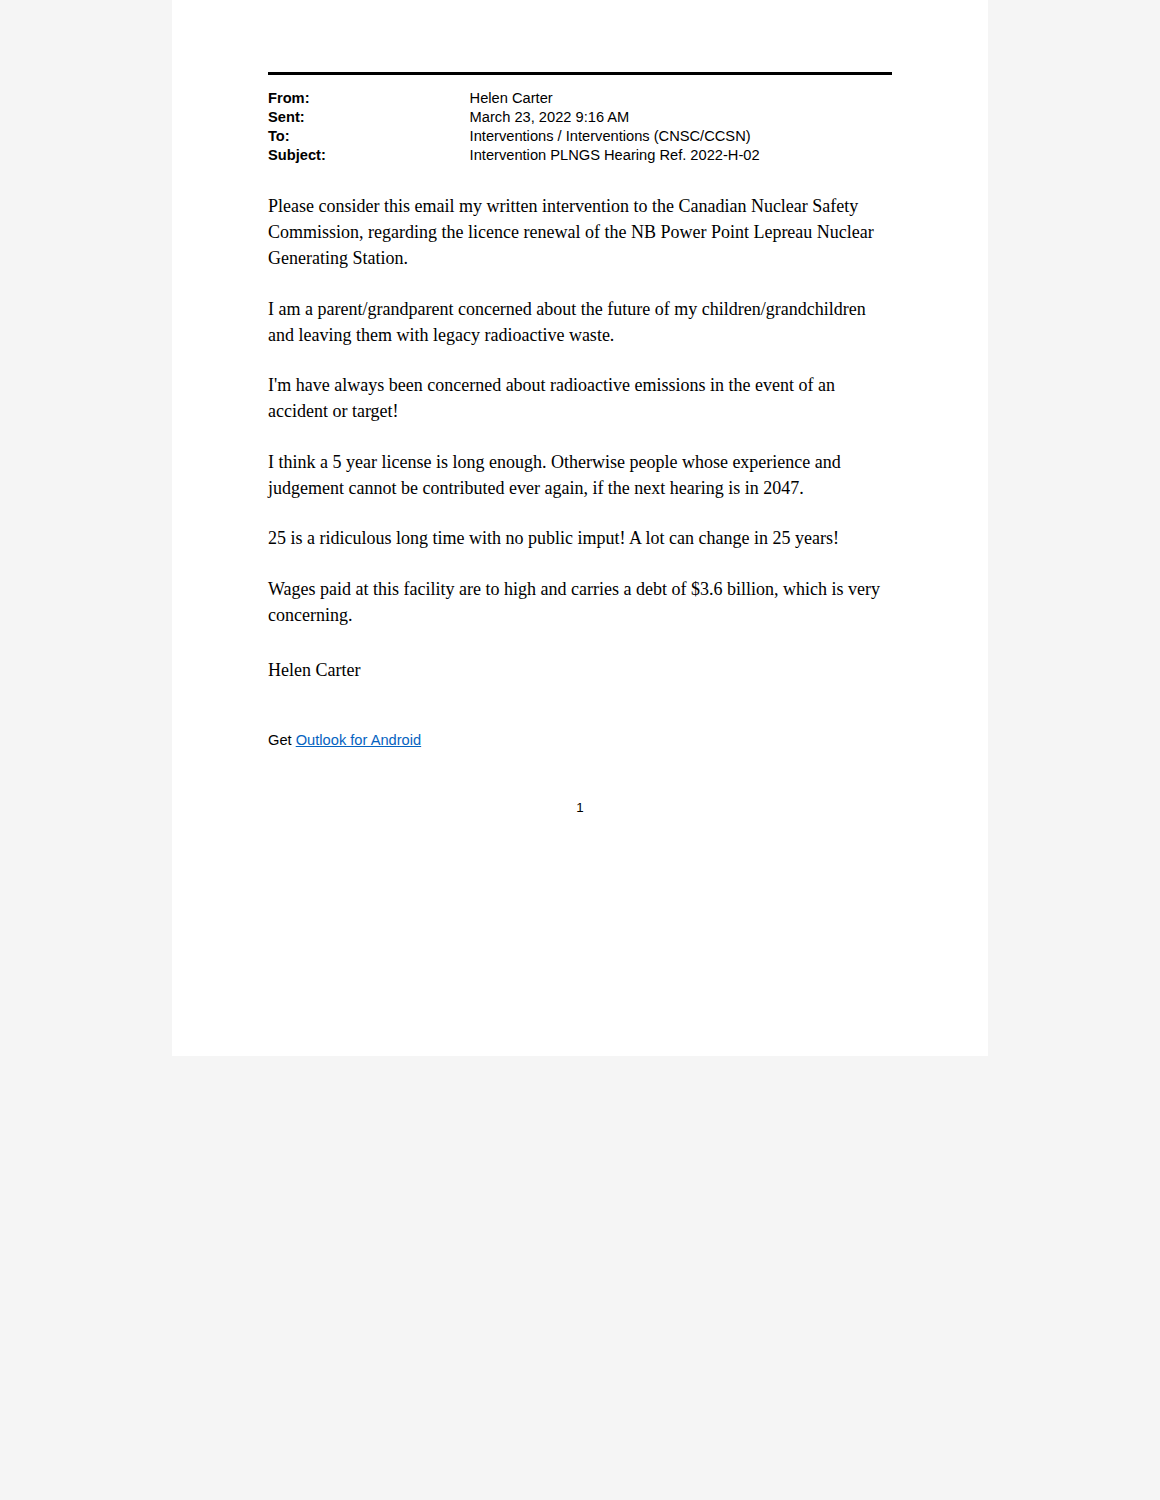| From: | Helen Carter |
| Sent: | March 23, 2022 9:16 AM |
| To: | Interventions / Interventions (CNSC/CCSN) |
| Subject: | Intervention PLNGS Hearing Ref. 2022-H-02 |
Please consider this email my written intervention to the Canadian Nuclear Safety Commission, regarding the licence renewal of the NB Power Point Lepreau Nuclear Generating Station.
I am a parent/grandparent concerned about the future of my children/grandchildren and leaving them with legacy radioactive waste.
I'm have always been concerned about radioactive emissions in the event of an accident or target!
I think a 5 year license is long enough. Otherwise people whose experience and judgement cannot be contributed ever again, if the next hearing is in 2047.
25 is a ridiculous long time with no public imput! A lot can change in 25 years!
Wages paid at this facility are to high and carries a debt of $3.6 billion, which is very concerning.
Helen Carter
Get Outlook for Android
1